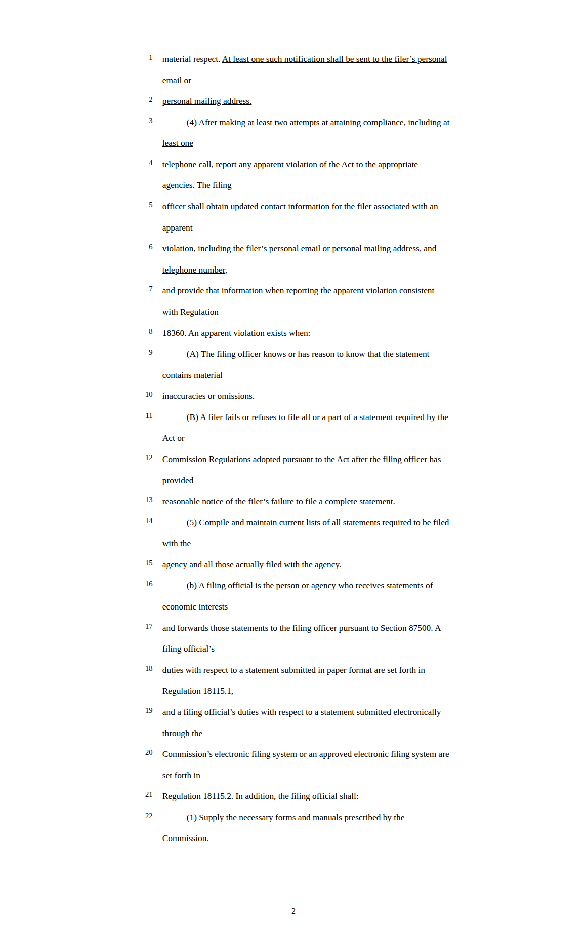material respect. At least one such notification shall be sent to the filer’s personal email or
personal mailing address.
(4) After making at least two attempts at attaining compliance, including at least one
telephone call, report any apparent violation of the Act to the appropriate agencies. The filing
officer shall obtain updated contact information for the filer associated with an apparent
violation, including the filer’s personal email or personal mailing address, and telephone number,
and provide that information when reporting the apparent violation consistent with Regulation
18360. An apparent violation exists when:
(A) The filing officer knows or has reason to know that the statement contains material
inaccuracies or omissions.
(B) A filer fails or refuses to file all or a part of a statement required by the Act or
Commission Regulations adopted pursuant to the Act after the filing officer has provided
reasonable notice of the filer’s failure to file a complete statement.
(5) Compile and maintain current lists of all statements required to be filed with the
agency and all those actually filed with the agency.
(b) A filing official is the person or agency who receives statements of economic interests
and forwards those statements to the filing officer pursuant to Section 87500. A filing official’s
duties with respect to a statement submitted in paper format are set forth in Regulation 18115.1,
and a filing official’s duties with respect to a statement submitted electronically through the
Commission’s electronic filing system or an approved electronic filing system are set forth in
Regulation 18115.2. In addition, the filing official shall:
(1) Supply the necessary forms and manuals prescribed by the Commission.
2